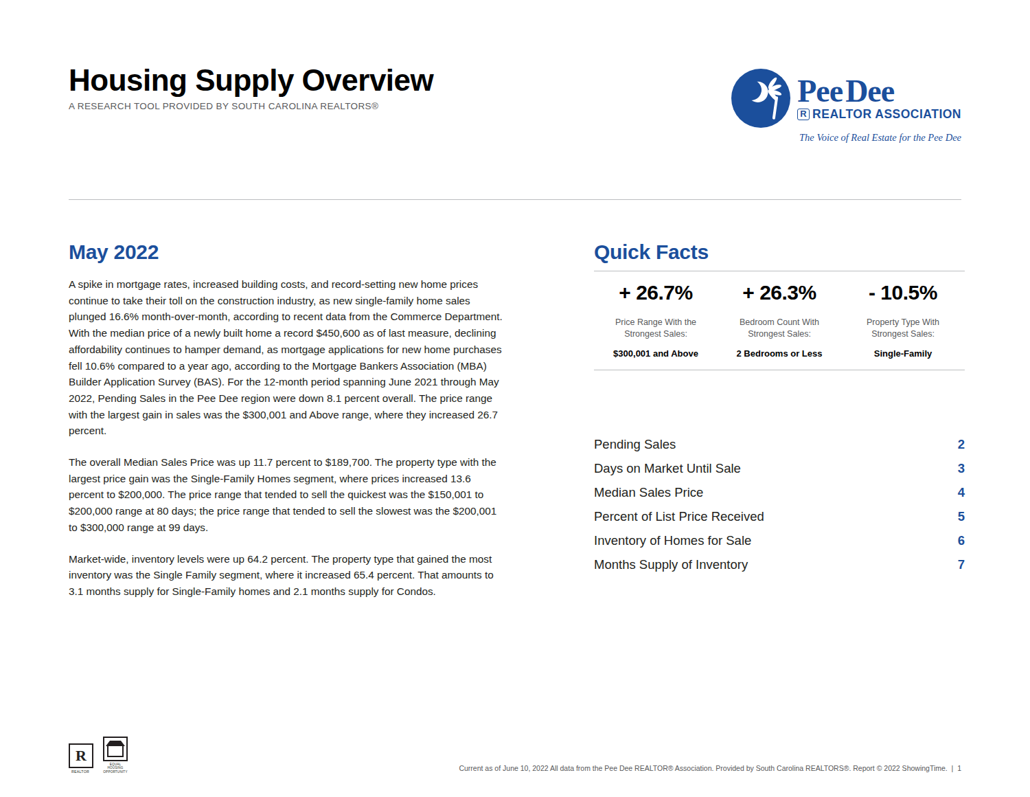Housing Supply Overview
A Research Tool Provided by South Carolina REALTORS®
PeeDee
RREALTOR ASSOCIATION
The Voice of Real Estate for the Pee Dee
May 2022
A spike in mortgage rates, increased building costs, and record-setting new home prices continue to take their toll on the construction industry, as new single-family home sales plunged 16.6% month-over-month, according to recent data from the Commerce Department. With the median price of a newly built home a record $450,600 as of last measure, declining affordability continues to hamper demand, as mortgage applications for new home purchases fell 10.6% compared to a year ago, according to the Mortgage Bankers Association (MBA) Builder Application Survey (BAS). For the 12-month period spanning June 2021 through May 2022, Pending Sales in the Pee Dee region were down 8.1 percent overall. The price range with the largest gain in sales was the $300,001 and Above range, where they increased 26.7 percent.
The overall Median Sales Price was up 11.7 percent to $189,700. The property type with the largest price gain was the Single-Family Homes segment, where prices increased 13.6 percent to $200,000. The price range that tended to sell the quickest was the $150,001 to $200,000 range at 80 days; the price range that tended to sell the slowest was the $200,001 to $300,000 range at 99 days.
Market-wide, inventory levels were up 64.2 percent. The property type that gained the most inventory was the Single Family segment, where it increased 65.4 percent. That amounts to 3.1 months supply for Single-Family homes and 2.1 months supply for Condos.
Quick Facts
+ 26.7%
Price Range With the
Strongest Sales:
$300,001 and Above
+ 26.3%
Bedroom Count With
Strongest Sales:
2 Bedrooms or Less
- 10.5%
Property Type With
Strongest Sales:
Single-Family
Pending Sales 2
Days on Market Until Sale 3
Median Sales Price 4
Percent of List Price Received 5
Inventory of Homes for Sale 6
Months Supply of Inventory 7
R
REALTOR
EQUAL HOUSING
OPPORTUNITY
Current as of June 10, 2022 All data from the Pee Dee REALTOR® Association. Provided by South Carolina REALTORS®. Report © 2022 ShowingTime. | 1